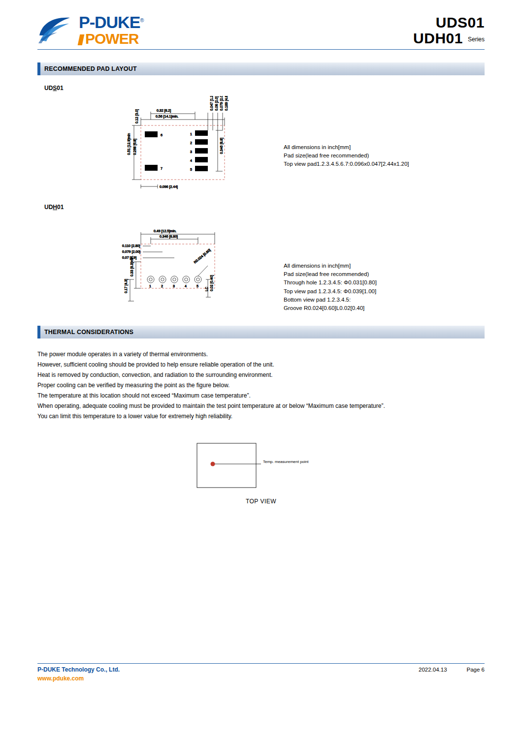P-DUKE®
POWER
UDS01
UDH01
Series
RECOMMENDED PAD LAYOUT
UDS01
6 7 1 2 3 4 5 0.56 [14.1]min. 0.32 [8.2] 0.51 [12.9]min 0.268 [6.8] 0.346 [8.8] 0.047 [1.20] 0.08 [2.0] 0.079 [2.00] 0.189 [4.80] 0.096 [2.44] 0.12 [3.0]
All dimensions in inch[mm]
Pad size(lead free recommended)
Top view pad1.2.3.4.5.6.7:0.096x0.047[2.44x1.20]
UDH01
1 2 3 4 5 0.49 [12.5]min. 0.346 [8.80] 0.110 [2.80] 0.079 [2.00] 0.07 [1.9] 0.33 [8.3]min. 0.17 [4.3] 0.02 [0.40] LC R0.024 [0.60]
All dimensions in inch[mm]
Pad size(lead free recommended)
Through hole 1.2.3.4.5: Φ0.031[0.80]
Top view pad 1.2.3.4.5: Φ0.039[1.00]
Bottom view pad 1.2.3.4.5:
Groove R0.024[0.60]L0.02[0.40]
THERMAL CONSIDERATIONS
The power module operates in a variety of thermal environments.
However, sufficient cooling should be provided to help ensure reliable operation of the unit.
Heat is removed by conduction, convection, and radiation to the surrounding environment.
Proper cooling can be verified by measuring the point as the figure below.
The temperature at this location should not exceed “Maximum case temperature”.
When operating, adequate cooling must be provided to maintain the test point temperature at or below “Maximum case temperature”.
You can limit this temperature to a lower value for extremely high reliability.
Temp. measurement point
TOP VIEW
P-DUKE Technology Co., Ltd.
www.pduke.com
2022.04.13 Page 6